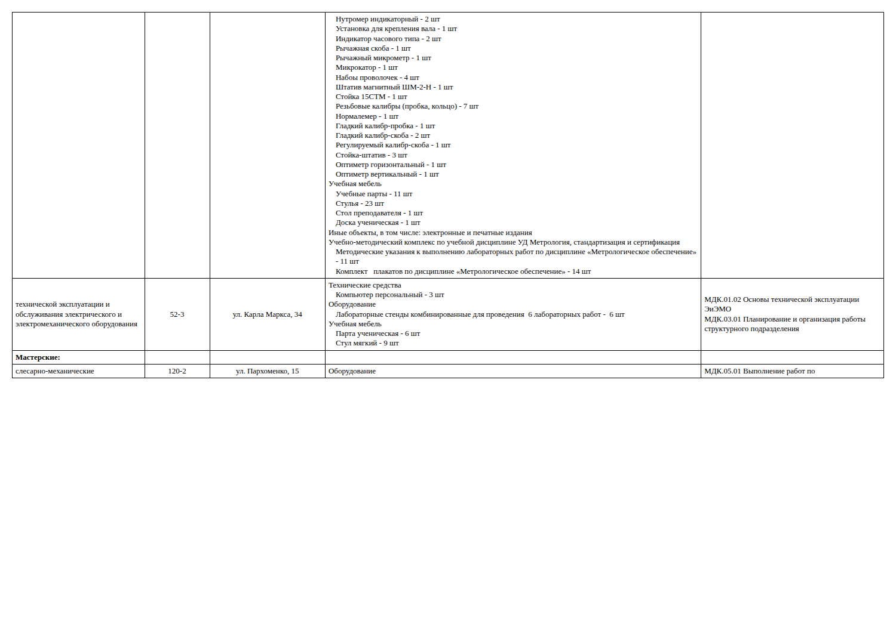| | | | Нутромер индикаторный - 2 шт Установка для крепления вала - 1 шт Индикатор часового типа - 2 шт Рычажная скоба - 1 шт Рычажный микрометр - 1 шт Микрокатор - 1 шт Набоы проволочек - 4 шт Штатив магнитный ШМ-2-Н - 1 шт Стойка 15СТМ - 1 шт Резьбовые калибры (пробка, кольцо) - 7 шт Нормалемер - 1 шт Гладкий калибр-пробка - 1 шт Гладкий калибр-скоба - 2 шт Регулируемый калибр-скоба - 1 шт Стойка-штатив - 3 шт Оптиметр горизонтальный - 1 шт Оптиметр вертикальный - 1 шт Учебная мебель Учебные парты - 11 шт Стулья - 23 шт Стол преподавателя - 1 шт Доска ученическая - 1 шт Иные объекты, в том числе: электронные и печатные издания Учебно-методический комплекс по учебной дисциплине УД Метрология, стандартизация и сертификация Методические указания к выполнению лабораторных работ по дисциплине «Метрологическое обеспечение» - 11 шт Комплект плакатов по дисциплине «Метрологическое обеспечение» - 14 шт | |
| технической эксплуатации и обслуживания электрического и электромеханического оборудования | 52-3 | ул. Карла Маркса, 34 | Технические средства Компьютер персональный - 3 шт Оборудование Лабораторные стенды комбинированные для проведения 6 лабораторных работ - 6 шт Учебная мебель Парта ученическая - 6 шт Стул мягкий - 9 шт | МДК.01.02 Основы технической эксплуатации ЭиЭМО МДК.03.01 Планирование и организация работы структурного подразделения |
| Мастерские: | | | | |
| слесарно-механические | 120-2 | ул. Пархоменко, 15 | Оборудование | МДК.05.01 Выполнение работ по |